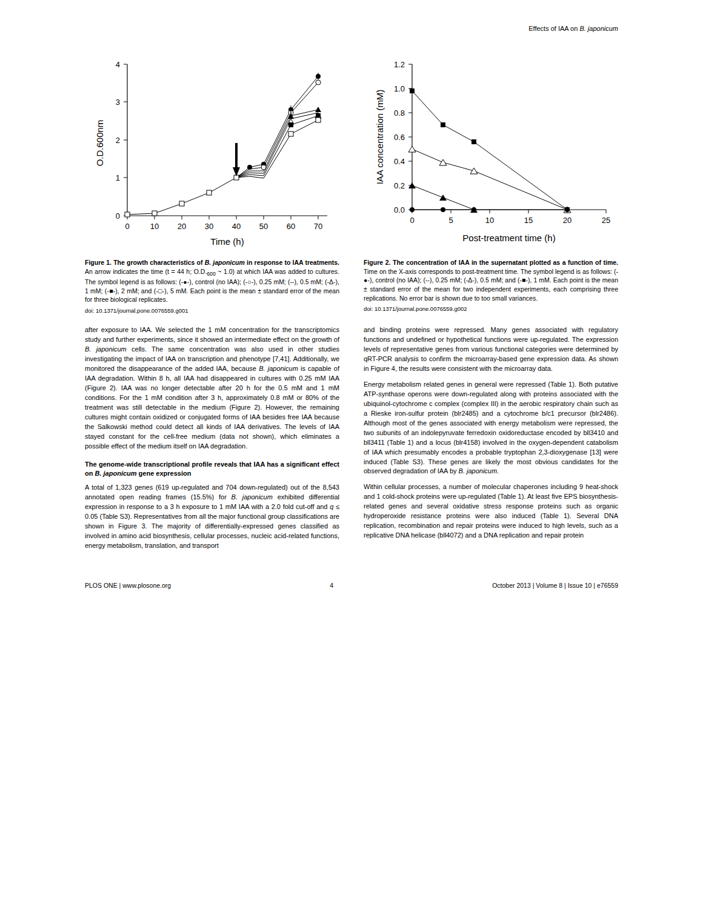Effects of IAA on B. japonicum
0 1 2 3 4 0 10 20 30 40 50 60 70 O.D.600nm Time (h)
Figure 1. The growth characteristics of B. japonicum in response to IAA treatments. An arrow indicates the time (t = 44 h; O.D.600 ~ 1.0) at which IAA was added to cultures. The symbol legend is as follows: (-●-), control (no IAA); (-○-), 0.25 mM; (--), 0.5 mM; (-Δ-), 1 mM; (-■-), 2 mM; and (-□-), 5 mM. Each point is the mean ± standard error of the mean for three biological replicates.
doi: 10.1371/journal.pone.0076559.g001
0.0 0.2 0.4 0.6 0.8 1.0 1.2 0 5 10 15 20 25 IAA concentration (mM) Post-treatment time (h)
Figure 2. The concentration of IAA in the supernatant plotted as a function of time. Time on the X-axis corresponds to post-treatment time. The symbol legend is as follows: (-●-), control (no IAA); (--), 0.25 mM; (-Δ-), 0.5 mM; and (-■-), 1 mM. Each point is the mean ± standard error of the mean for two independent experiments, each comprising three replications. No error bar is shown due to too small variances.
doi: 10.1371/journal.pone.0076559.g002
after exposure to IAA. We selected the 1 mM concentration for the transcriptomics study and further experiments, since it showed an intermediate effect on the growth of B. japonicum cells. The same concentration was also used in other studies investigating the impact of IAA on transcription and phenotype [7,41]. Additionally, we monitored the disappearance of the added IAA, because B. japonicum is capable of IAA degradation. Within 8 h, all IAA had disappeared in cultures with 0.25 mM IAA (Figure 2). IAA was no longer detectable after 20 h for the 0.5 mM and 1 mM conditions. For the 1 mM condition after 3 h, approximately 0.8 mM or 80% of the treatment was still detectable in the medium (Figure 2). However, the remaining cultures might contain oxidized or conjugated forms of IAA besides free IAA because the Salkowski method could detect all kinds of IAA derivatives. The levels of IAA stayed constant for the cell-free medium (data not shown), which eliminates a possible effect of the medium itself on IAA degradation.
The genome-wide transcriptional profile reveals that IAA has a significant effect on B. japonicum gene expression
A total of 1,323 genes (619 up-regulated and 704 down-regulated) out of the 8,543 annotated open reading frames (15.5%) for B. japonicum exhibited differential expression in response to a 3 h exposure to 1 mM IAA with a 2.0 fold cut-off and q ≤ 0.05 (Table S3). Representatives from all the major functional group classifications are shown in Figure 3. The majority of differentially-expressed genes classified as involved in amino acid biosynthesis, cellular processes, nucleic acid-related functions, energy metabolism, translation, and transport
and binding proteins were repressed. Many genes associated with regulatory functions and undefined or hypothetical functions were up-regulated. The expression levels of representative genes from various functional categories were determined by qRT-PCR analysis to confirm the microarray-based gene expression data. As shown in Figure 4, the results were consistent with the microarray data.
Energy metabolism related genes in general were repressed (Table 1). Both putative ATP-synthase operons were down-regulated along with proteins associated with the ubiquinol-cytochrome c complex (complex III) in the aerobic respiratory chain such as a Rieske iron-sulfur protein (blr2485) and a cytochrome b/c1 precursor (blr2486). Although most of the genes associated with energy metabolism were repressed, the two subunits of an indolepyruvate ferredoxin oxidoreductase encoded by bll3410 and bll3411 (Table 1) and a locus (blr4158) involved in the oxygen-dependent catabolism of IAA which presumably encodes a probable tryptophan 2,3-dioxygenase [13] were induced (Table S3). These genes are likely the most obvious candidates for the observed degradation of IAA by B. japonicum.
Within cellular processes, a number of molecular chaperones including 9 heat-shock and 1 cold-shock proteins were up-regulated (Table 1). At least five EPS biosynthesis-related genes and several oxidative stress response proteins such as organic hydroperoxide resistance proteins were also induced (Table 1). Several DNA replication, recombination and repair proteins were induced to high levels, such as a replicative DNA helicase (bll4072) and a DNA replication and repair protein
PLOS ONE | www.plosone.org
4
October 2013 | Volume 8 | Issue 10 | e76559